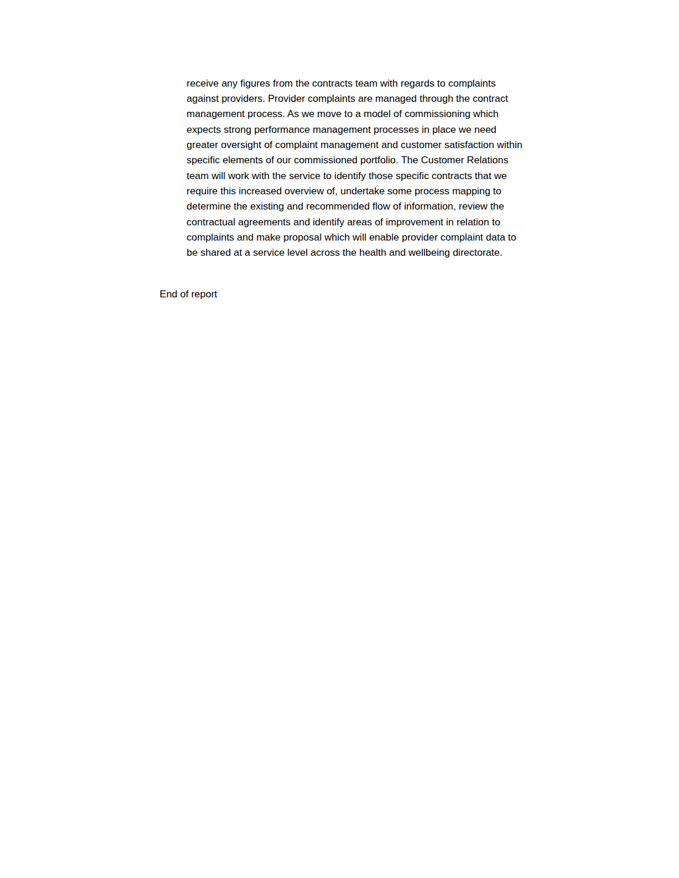receive any figures from the contracts team with regards to complaints against providers. Provider complaints are managed through the contract management process. As we move to a model of commissioning which expects strong performance management processes in place we need greater oversight of complaint management and customer satisfaction within specific elements of our commissioned portfolio. The Customer Relations team will work with the service to identify those specific contracts that we require this increased overview of, undertake some process mapping to determine the existing and recommended flow of information, review the contractual agreements and identify areas of improvement in relation to complaints and make proposal which will enable provider complaint data to be shared at a service level across the health and wellbeing directorate.
End of report